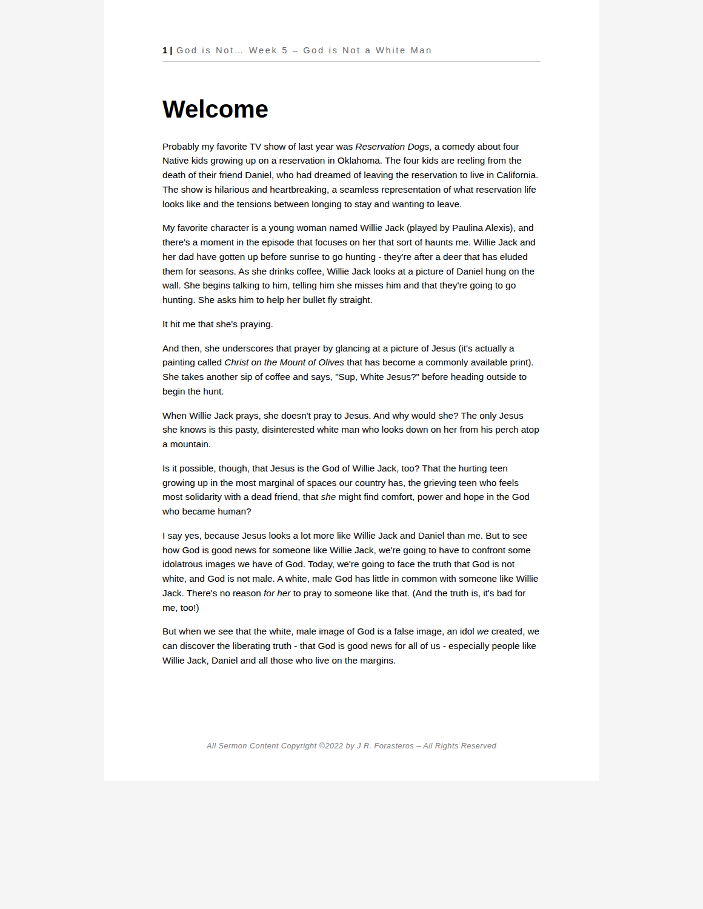1 | God is Not… Week 5 – God is Not a White Man
Welcome
Probably my favorite TV show of last year was Reservation Dogs, a comedy about four Native kids growing up on a reservation in Oklahoma. The four kids are reeling from the death of their friend Daniel, who had dreamed of leaving the reservation to live in California. The show is hilarious and heartbreaking, a seamless representation of what reservation life looks like and the tensions between longing to stay and wanting to leave.
My favorite character is a young woman named Willie Jack (played by Paulina Alexis), and there's a moment in the episode that focuses on her that sort of haunts me. Willie Jack and her dad have gotten up before sunrise to go hunting - they're after a deer that has eluded them for seasons. As she drinks coffee, Willie Jack looks at a picture of Daniel hung on the wall. She begins talking to him, telling him she misses him and that they're going to go hunting. She asks him to help her bullet fly straight.
It hit me that she's praying.
And then, she underscores that prayer by glancing at a picture of Jesus (it's actually a painting called Christ on the Mount of Olives that has become a commonly available print). She takes another sip of coffee and says, "Sup, White Jesus?" before heading outside to begin the hunt.
When Willie Jack prays, she doesn't pray to Jesus. And why would she? The only Jesus she knows is this pasty, disinterested white man who looks down on her from his perch atop a mountain.
Is it possible, though, that Jesus is the God of Willie Jack, too? That the hurting teen growing up in the most marginal of spaces our country has, the grieving teen who feels most solidarity with a dead friend, that she might find comfort, power and hope in the God who became human?
I say yes, because Jesus looks a lot more like Willie Jack and Daniel than me. But to see how God is good news for someone like Willie Jack, we're going to have to confront some idolatrous images we have of God. Today, we're going to face the truth that God is not white, and God is not male. A white, male God has little in common with someone like Willie Jack. There's no reason for her to pray to someone like that. (And the truth is, it's bad for me, too!)
But when we see that the white, male image of God is a false image, an idol we created, we can discover the liberating truth - that God is good news for all of us - especially people like Willie Jack, Daniel and all those who live on the margins.
All Sermon Content Copyright ©2022 by J R. Forasteros – All Rights Reserved